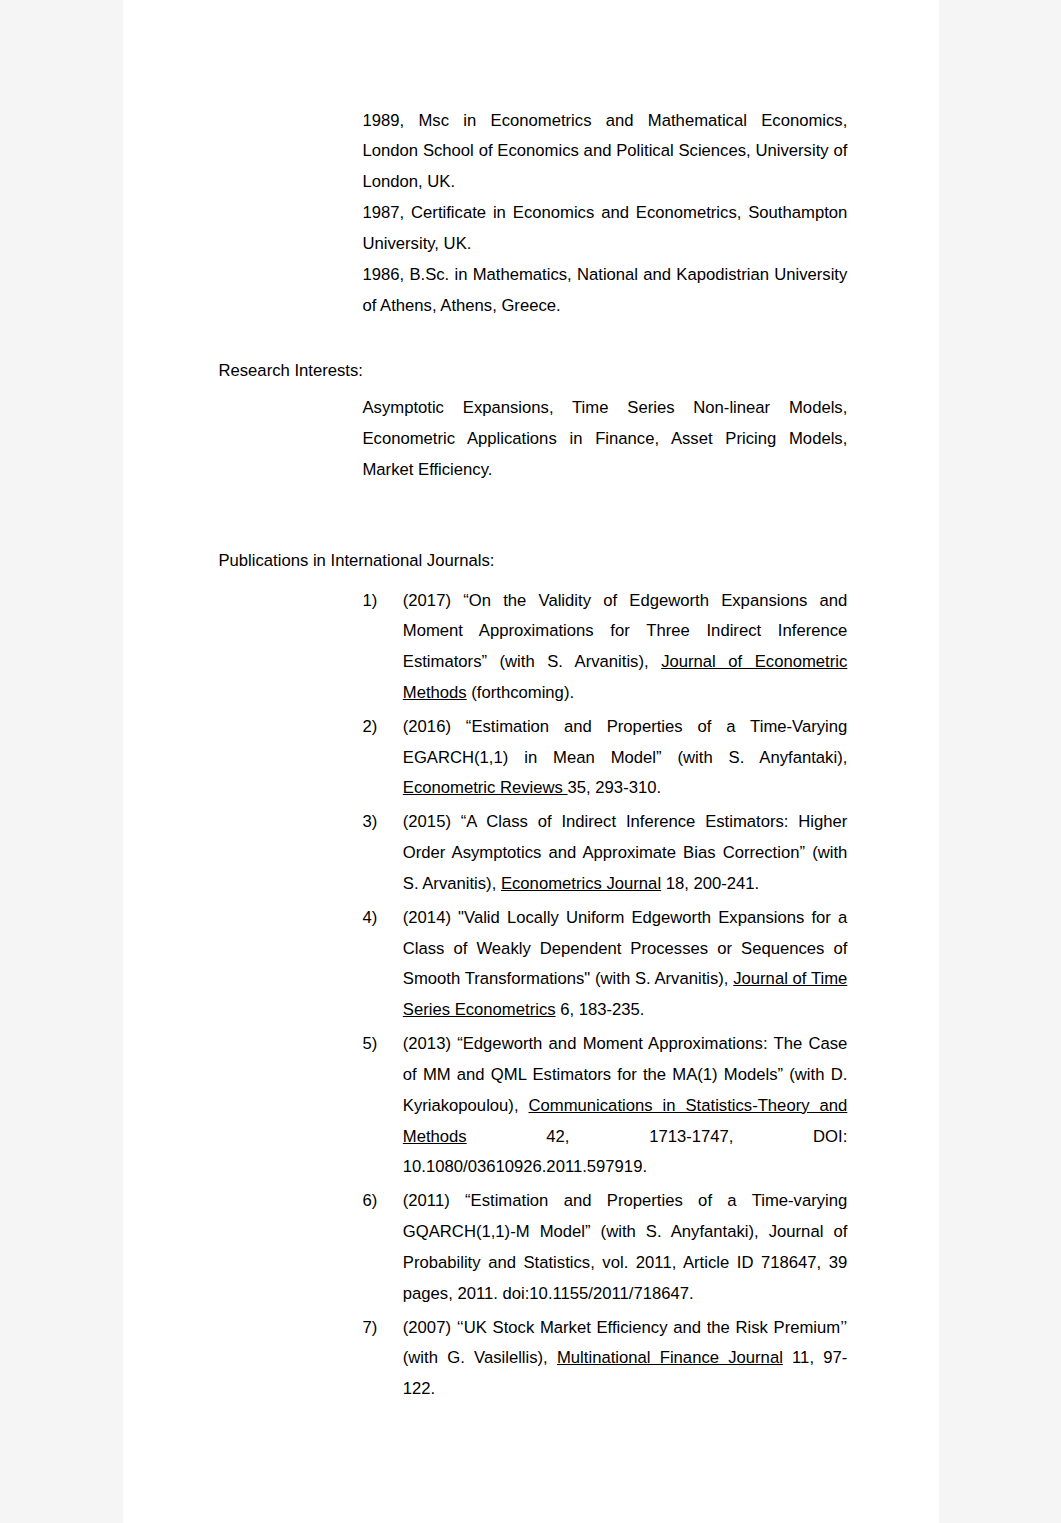1989, Msc in Econometrics and Mathematical Economics, London School of Economics and Political Sciences, University of London, UK.
1987, Certificate in Economics and Econometrics, Southampton University, UK.
1986, B.Sc. in Mathematics, National and Kapodistrian University of Athens, Athens, Greece.
Research Interests:
Asymptotic Expansions, Time Series Non-linear Models, Econometric Applications in Finance, Asset Pricing Models, Market Efficiency.
Publications in International Journals:
(2017) “On the Validity of Edgeworth Expansions and Moment Approximations for Three Indirect Inference Estimators” (with S. Arvanitis), Journal of Econometric Methods (forthcoming).
(2016) “Estimation and Properties of a Time-Varying EGARCH(1,1) in Mean Model” (with S. Anyfantaki), Econometric Reviews 35, 293-310.
(2015) “A Class of Indirect Inference Estimators: Higher Order Asymptotics and Approximate Bias Correction” (with S. Arvanitis), Econometrics Journal 18, 200-241.
(2014) "Valid Locally Uniform Edgeworth Expansions for a Class of Weakly Dependent Processes or Sequences of Smooth Transformations" (with S. Arvanitis), Journal of Time Series Econometrics 6, 183-235.
(2013) “Edgeworth and Moment Approximations: The Case of MM and QML Estimators for the MA(1) Models” (with D. Kyriakopoulou), Communications in Statistics-Theory and Methods 42, 1713-1747, DOI: 10.1080/03610926.2011.597919.
(2011) “Estimation and Properties of a Time-varying GQARCH(1,1)-M Model” (with S. Anyfantaki), Journal of Probability and Statistics, vol. 2011, Article ID 718647, 39 pages, 2011. doi:10.1155/2011/718647.
(2007) ‘‘UK Stock Market Efficiency and the Risk Premium’’ (with G. Vasilellis), Multinational Finance Journal 11, 97-122.